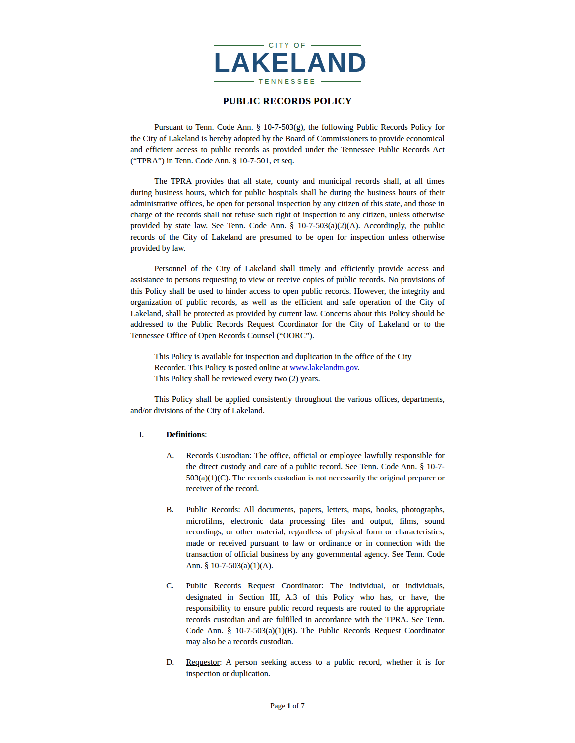CITY OF
LAKELAND
TENNESSEE
PUBLIC RECORDS POLICY
Pursuant to Tenn. Code Ann. § 10-7-503(g), the following Public Records Policy for the City of Lakeland is hereby adopted by the Board of Commissioners to provide economical and efficient access to public records as provided under the Tennessee Public Records Act (“TPRA”) in Tenn. Code Ann. § 10-7-501, et seq.
The TPRA provides that all state, county and municipal records shall, at all times during business hours, which for public hospitals shall be during the business hours of their administrative offices, be open for personal inspection by any citizen of this state, and those in charge of the records shall not refuse such right of inspection to any citizen, unless otherwise provided by state law. See Tenn. Code Ann. § 10-7-503(a)(2)(A). Accordingly, the public records of the City of Lakeland are presumed to be open for inspection unless otherwise provided by law.
Personnel of the City of Lakeland shall timely and efficiently provide access and assistance to persons requesting to view or receive copies of public records. No provisions of this Policy shall be used to hinder access to open public records. However, the integrity and organization of public records, as well as the efficient and safe operation of the City of Lakeland, shall be protected as provided by current law. Concerns about this Policy should be addressed to the Public Records Request Coordinator for the City of Lakeland or to the Tennessee Office of Open Records Counsel (“OORC”).
This Policy is available for inspection and duplication in the office of the City Recorder. This Policy is posted online at www.lakelandtn.gov.
This Policy shall be reviewed every two (2) years.
This Policy shall be applied consistently throughout the various offices, departments, and/or divisions of the City of Lakeland.
I. Definitions:
A. Records Custodian: The office, official or employee lawfully responsible for the direct custody and care of a public record. See Tenn. Code Ann. § 10-7-503(a)(1)(C). The records custodian is not necessarily the original preparer or receiver of the record.
B. Public Records: All documents, papers, letters, maps, books, photographs, microfilms, electronic data processing files and output, films, sound recordings, or other material, regardless of physical form or characteristics, made or received pursuant to law or ordinance or in connection with the transaction of official business by any governmental agency. See Tenn. Code Ann. § 10-7-503(a)(1)(A).
C. Public Records Request Coordinator: The individual, or individuals, designated in Section III, A.3 of this Policy who has, or have, the responsibility to ensure public record requests are routed to the appropriate records custodian and are fulfilled in accordance with the TPRA. See Tenn. Code Ann. § 10-7-503(a)(1)(B). The Public Records Request Coordinator may also be a records custodian.
D. Requestor: A person seeking access to a public record, whether it is for inspection or duplication.
Page 1 of 7